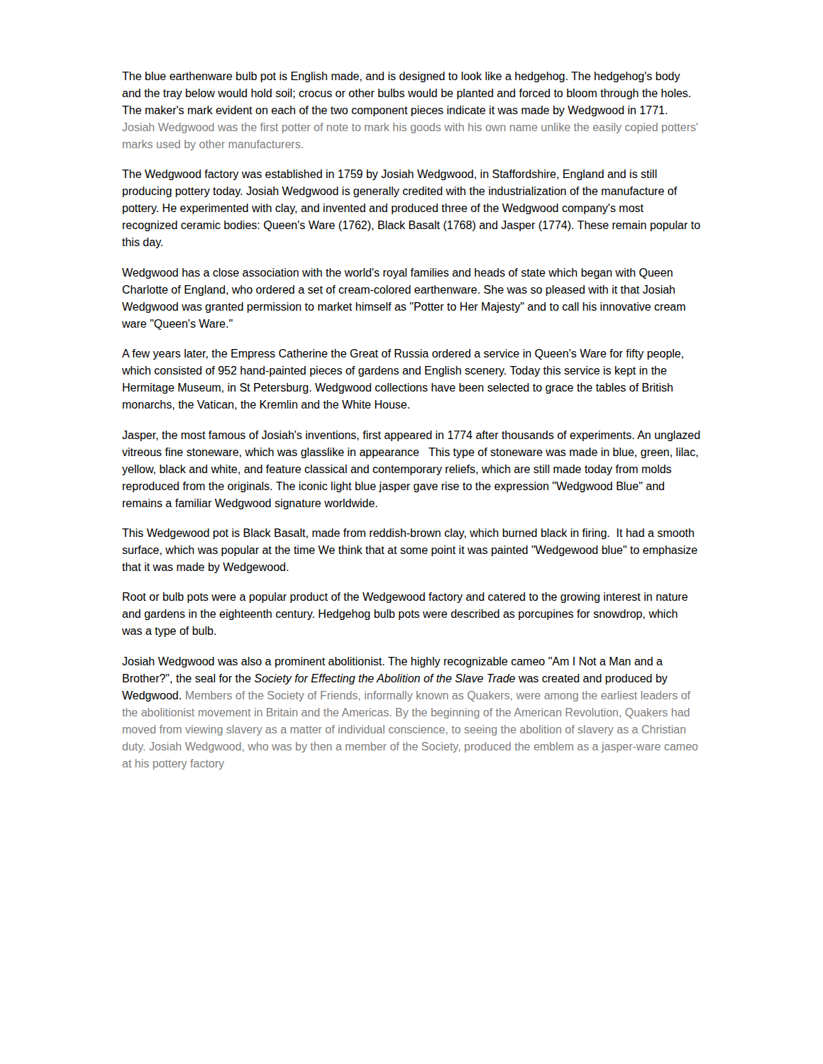The blue earthenware bulb pot is English made, and is designed to look like a hedgehog. The hedgehog's body and the tray below would hold soil; crocus or other bulbs would be planted and forced to bloom through the holes. The maker's mark evident on each of the two component pieces indicate it was made by Wedgwood in 1771. Josiah Wedgwood was the first potter of note to mark his goods with his own name unlike the easily copied potters' marks used by other manufacturers.
The Wedgwood factory was established in 1759 by Josiah Wedgwood, in Staffordshire, England and is still producing pottery today. Josiah Wedgwood is generally credited with the industrialization of the manufacture of pottery. He experimented with clay, and invented and produced three of the Wedgwood company's most recognized ceramic bodies: Queen's Ware (1762), Black Basalt (1768) and Jasper (1774). These remain popular to this day.
Wedgwood has a close association with the world's royal families and heads of state which began with Queen Charlotte of England, who ordered a set of cream-colored earthenware. She was so pleased with it that Josiah Wedgwood was granted permission to market himself as "Potter to Her Majesty" and to call his innovative cream ware "Queen's Ware."
A few years later, the Empress Catherine the Great of Russia ordered a service in Queen's Ware for fifty people, which consisted of 952 hand-painted pieces of gardens and English scenery. Today this service is kept in the Hermitage Museum, in St Petersburg. Wedgwood collections have been selected to grace the tables of British monarchs, the Vatican, the Kremlin and the White House.
Jasper, the most famous of Josiah's inventions, first appeared in 1774 after thousands of experiments. An unglazed vitreous fine stoneware, which was glasslike in appearance This type of stoneware was made in blue, green, lilac, yellow, black and white, and feature classical and contemporary reliefs, which are still made today from molds reproduced from the originals. The iconic light blue jasper gave rise to the expression "Wedgwood Blue" and remains a familiar Wedgwood signature worldwide.
This Wedgewood pot is Black Basalt, made from reddish-brown clay, which burned black in firing. It had a smooth surface, which was popular at the time We think that at some point it was painted "Wedgewood blue" to emphasize that it was made by Wedgewood.
Root or bulb pots were a popular product of the Wedgewood factory and catered to the growing interest in nature and gardens in the eighteenth century. Hedgehog bulb pots were described as porcupines for snowdrop, which was a type of bulb.
Josiah Wedgwood was also a prominent abolitionist. The highly recognizable cameo "Am I Not a Man and a Brother?", the seal for the Society for Effecting the Abolition of the Slave Trade was created and produced by Wedgwood. Members of the Society of Friends, informally known as Quakers, were among the earliest leaders of the abolitionist movement in Britain and the Americas. By the beginning of the American Revolution, Quakers had moved from viewing slavery as a matter of individual conscience, to seeing the abolition of slavery as a Christian duty. Josiah Wedgwood, who was by then a member of the Society, produced the emblem as a jasper-ware cameo at his pottery factory